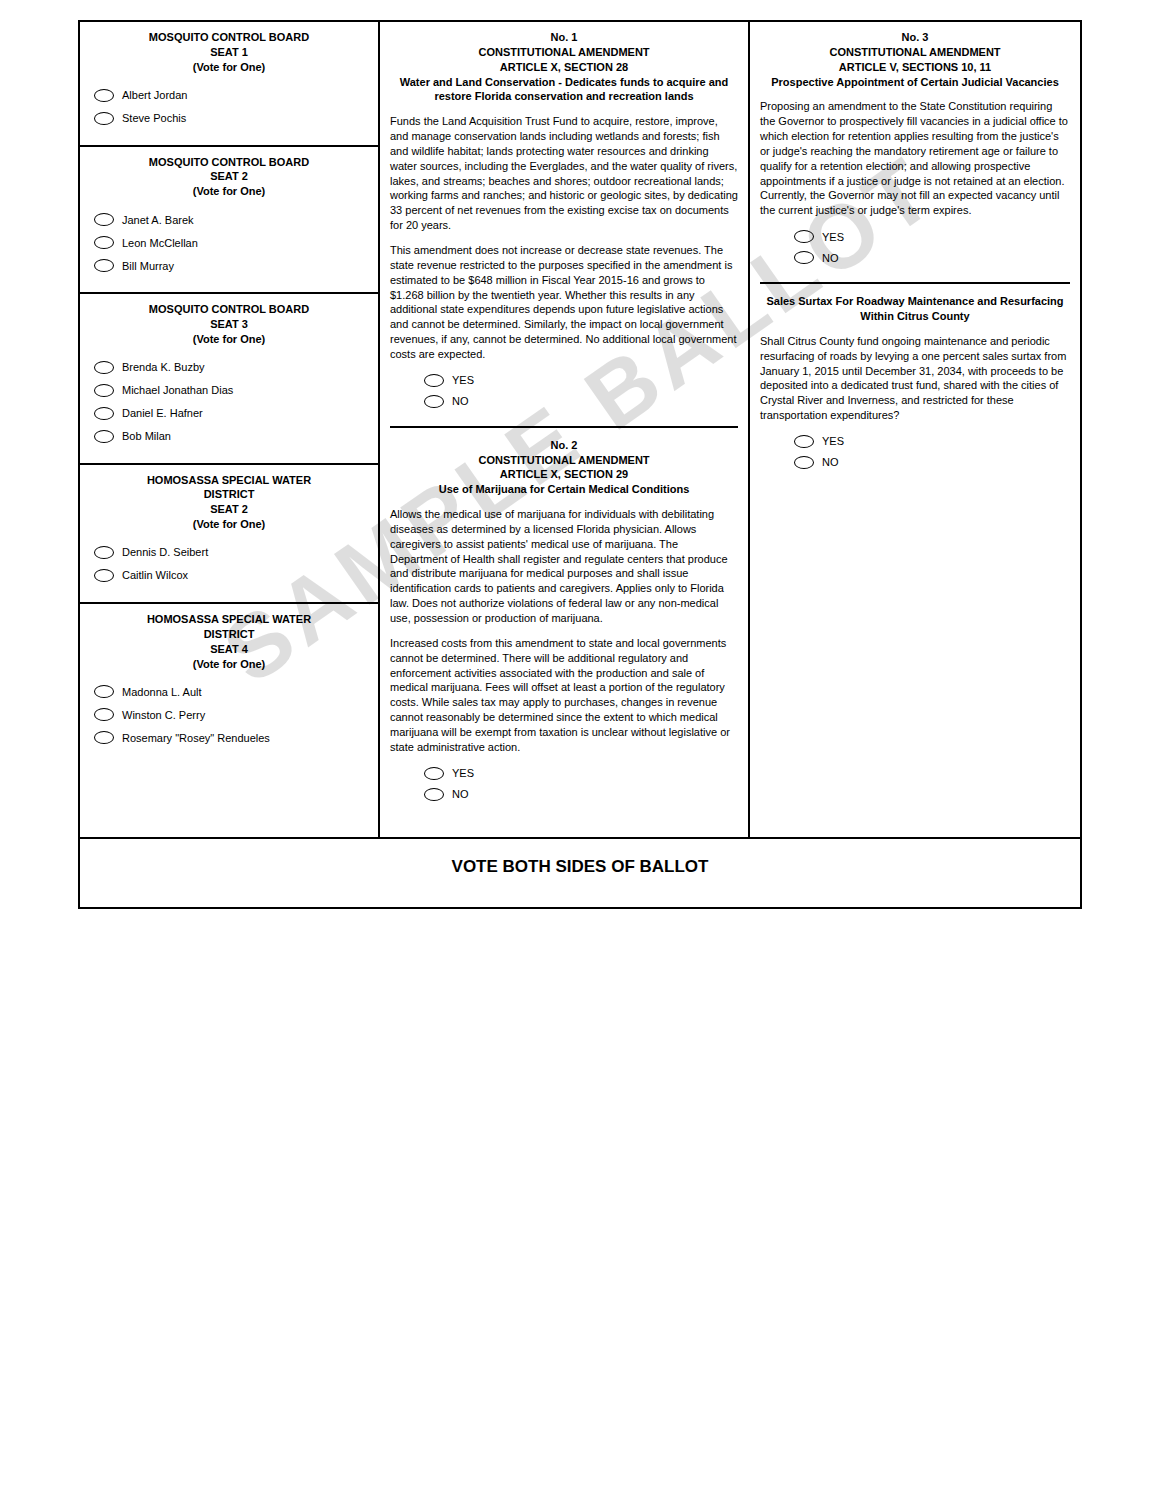SAMPLE BALLOT
MOSQUITO CONTROL BOARD
SEAT 1
(Vote for One)
Albert Jordan
Steve Pochis
MOSQUITO CONTROL BOARD
SEAT 2
(Vote for One)
Janet A. Barek
Leon McClellan
Bill Murray
MOSQUITO CONTROL BOARD
SEAT 3
(Vote for One)
Brenda K. Buzby
Michael Jonathan Dias
Daniel E. Hafner
Bob Milan
HOMOSASSA SPECIAL WATER
DISTRICT
SEAT 2
(Vote for One)
Dennis D. Seibert
Caitlin Wilcox
HOMOSASSA SPECIAL WATER
DISTRICT
SEAT 4
(Vote for One)
Madonna L. Ault
Winston C. Perry
Rosemary "Rosey" Rendueles
No. 1
CONSTITUTIONAL AMENDMENT
ARTICLE X, SECTION 28
Water and Land Conservation - Dedicates funds to acquire and restore Florida conservation and recreation lands
Funds the Land Acquisition Trust Fund to acquire, restore, improve, and manage conservation lands including wetlands and forests; fish and wildlife habitat; lands protecting water resources and drinking water sources, including the Everglades, and the water quality of rivers, lakes, and streams; beaches and shores; outdoor recreational lands; working farms and ranches; and historic or geologic sites, by dedicating 33 percent of net revenues from the existing excise tax on documents for 20 years.
This amendment does not increase or decrease state revenues. The state revenue restricted to the purposes specified in the amendment is estimated to be $648 million in Fiscal Year 2015-16 and grows to $1.268 billion by the twentieth year. Whether this results in any additional state expenditures depends upon future legislative actions and cannot be determined. Similarly, the impact on local government revenues, if any, cannot be determined. No additional local government costs are expected.
YES
NO
No. 2
CONSTITUTIONAL AMENDMENT
ARTICLE X, SECTION 29
Use of Marijuana for Certain Medical Conditions
Allows the medical use of marijuana for individuals with debilitating diseases as determined by a licensed Florida physician. Allows caregivers to assist patients' medical use of marijuana. The Department of Health shall register and regulate centers that produce and distribute marijuana for medical purposes and shall issue identification cards to patients and caregivers. Applies only to Florida law. Does not authorize violations of federal law or any non-medical use, possession or production of marijuana.
Increased costs from this amendment to state and local governments cannot be determined. There will be additional regulatory and enforcement activities associated with the production and sale of medical marijuana. Fees will offset at least a portion of the regulatory costs. While sales tax may apply to purchases, changes in revenue cannot reasonably be determined since the extent to which medical marijuana will be exempt from taxation is unclear without legislative or state administrative action.
YES
NO
No. 3
CONSTITUTIONAL AMENDMENT
ARTICLE V, SECTIONS 10, 11
Prospective Appointment of Certain Judicial Vacancies
Proposing an amendment to the State Constitution requiring the Governor to prospectively fill vacancies in a judicial office to which election for retention applies resulting from the justice's or judge's reaching the mandatory retirement age or failure to qualify for a retention election; and allowing prospective appointments if a justice or judge is not retained at an election. Currently, the Governor may not fill an expected vacancy until the current justice's or judge's term expires.
YES
NO
Sales Surtax For Roadway Maintenance and Resurfacing Within Citrus County
Shall Citrus County fund ongoing maintenance and periodic resurfacing of roads by levying a one percent sales surtax from January 1, 2015 until December 31, 2034, with proceeds to be deposited into a dedicated trust fund, shared with the cities of Crystal River and Inverness, and restricted for these transportation expenditures?
YES
NO
VOTE BOTH SIDES OF BALLOT